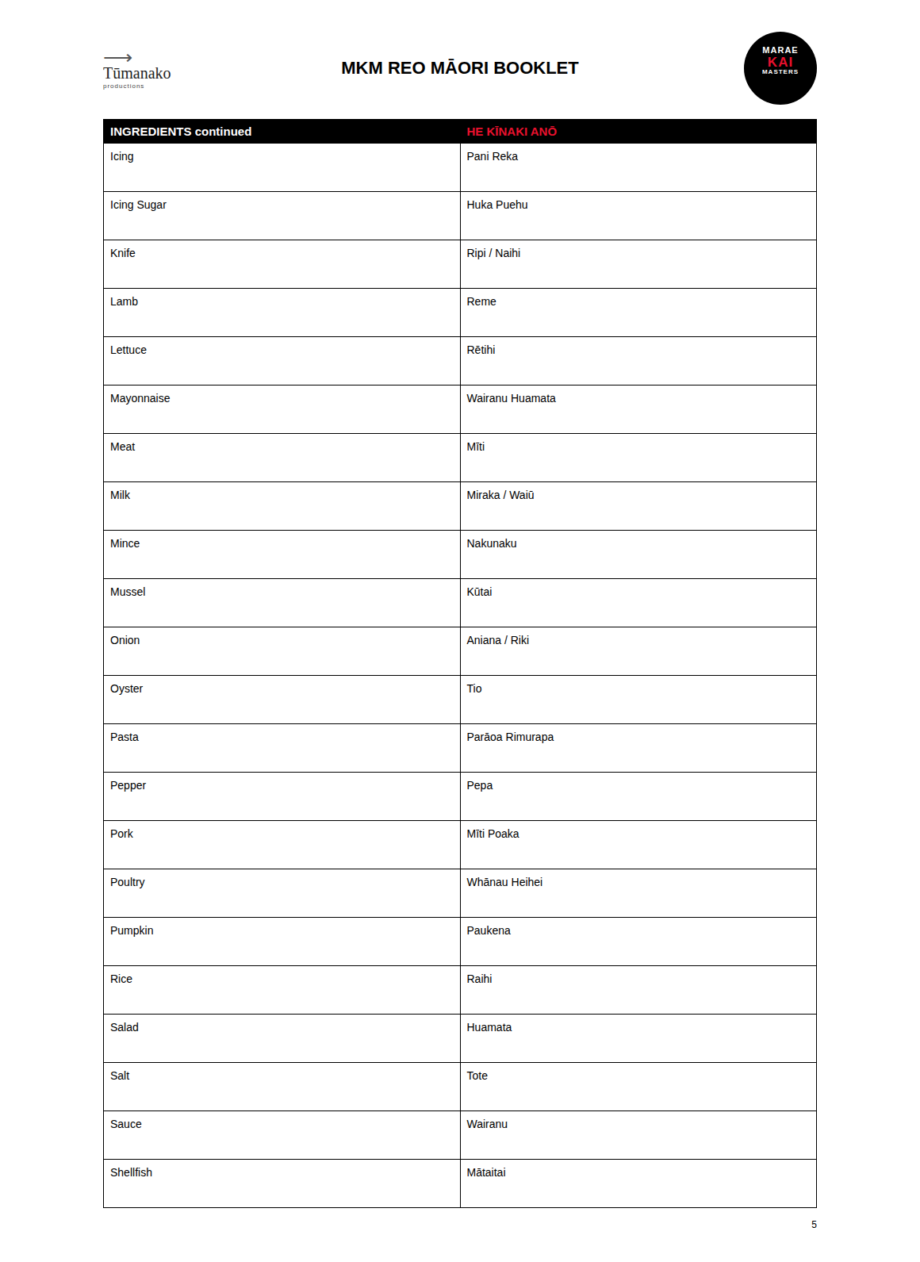⟶
Tūmanako
productions
MKM REO MĀORI BOOKLET
MARAE KAI MASTERS
| INGREDIENTS continued | HE KĪNAKI ANŌ |
| --- | --- |
| Icing | Pani Reka |
| Icing Sugar | Huka Puehu |
| Knife | Ripi / Naihi |
| Lamb | Reme |
| Lettuce | Rētihi |
| Mayonnaise | Wairanu Huamata |
| Meat | Mīti |
| Milk | Miraka / Waiū |
| Mince | Nakunaku |
| Mussel | Kūtai |
| Onion | Aniana / Riki |
| Oyster | Tio |
| Pasta | Parāoa Rimurapa |
| Pepper | Pepa |
| Pork | Mīti Poaka |
| Poultry | Whānau Heihei |
| Pumpkin | Paukena |
| Rice | Raihi |
| Salad | Huamata |
| Salt | Tote |
| Sauce | Wairanu |
| Shellfish | Mātaitai |
5